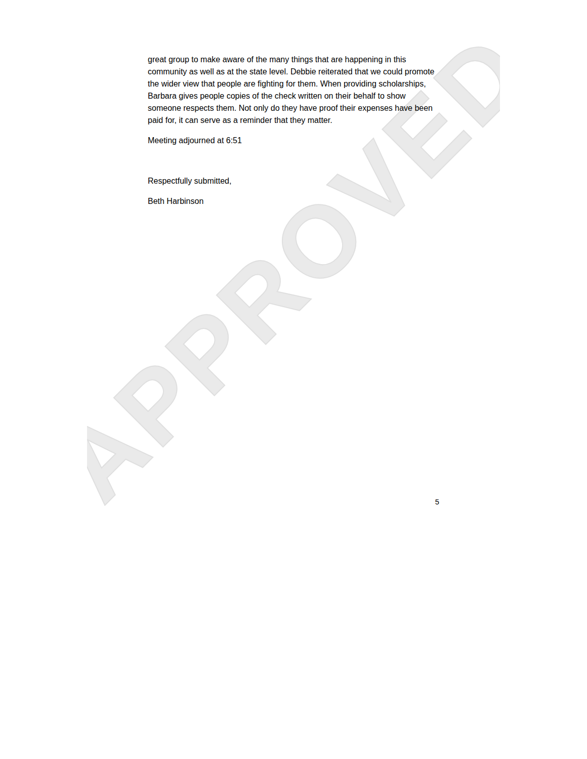APPROVED
great group to make aware of the many things that are happening in this community as well as at the state level. Debbie reiterated that we could promote the wider view that people are fighting for them. When providing scholarships, Barbara gives people copies of the check written on their behalf to show someone respects them. Not only do they have proof their expenses have been paid for, it can serve as a reminder that they matter.
Meeting adjourned at 6:51
Respectfully submitted,
Beth Harbinson
5